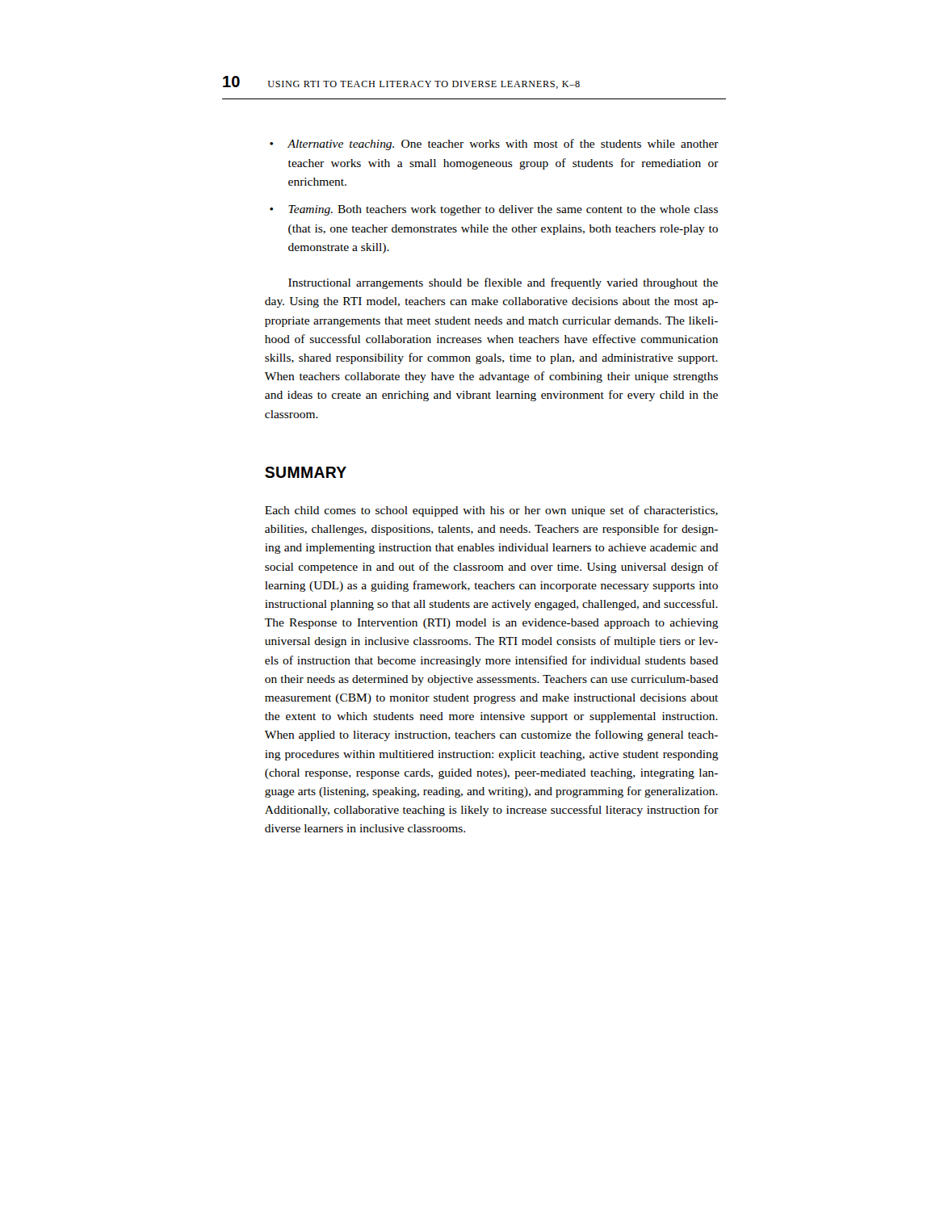10 Using RTI to Teach Literacy to Diverse Learners, K–8
Alternative teaching. One teacher works with most of the students while another teacher works with a small homogeneous group of students for remediation or enrichment.
Teaming. Both teachers work together to deliver the same content to the whole class (that is, one teacher demonstrates while the other explains, both teachers role-play to demonstrate a skill).
Instructional arrangements should be flexible and frequently varied throughout the day. Using the RTI model, teachers can make collaborative decisions about the most appropriate arrangements that meet student needs and match curricular demands. The likelihood of successful collaboration increases when teachers have effective communication skills, shared responsibility for common goals, time to plan, and administrative support. When teachers collaborate they have the advantage of combining their unique strengths and ideas to create an enriching and vibrant learning environment for every child in the classroom.
SUMMARY
Each child comes to school equipped with his or her own unique set of characteristics, abilities, challenges, dispositions, talents, and needs. Teachers are responsible for designing and implementing instruction that enables individual learners to achieve academic and social competence in and out of the classroom and over time. Using universal design of learning (UDL) as a guiding framework, teachers can incorporate necessary supports into instructional planning so that all students are actively engaged, challenged, and successful. The Response to Intervention (RTI) model is an evidence-based approach to achieving universal design in inclusive classrooms. The RTI model consists of multiple tiers or levels of instruction that become increasingly more intensified for individual students based on their needs as determined by objective assessments. Teachers can use curriculum-based measurement (CBM) to monitor student progress and make instructional decisions about the extent to which students need more intensive support or supplemental instruction. When applied to literacy instruction, teachers can customize the following general teaching procedures within multitiered instruction: explicit teaching, active student responding (choral response, response cards, guided notes), peer-mediated teaching, integrating language arts (listening, speaking, reading, and writing), and programming for generalization. Additionally, collaborative teaching is likely to increase successful literacy instruction for diverse learners in inclusive classrooms.